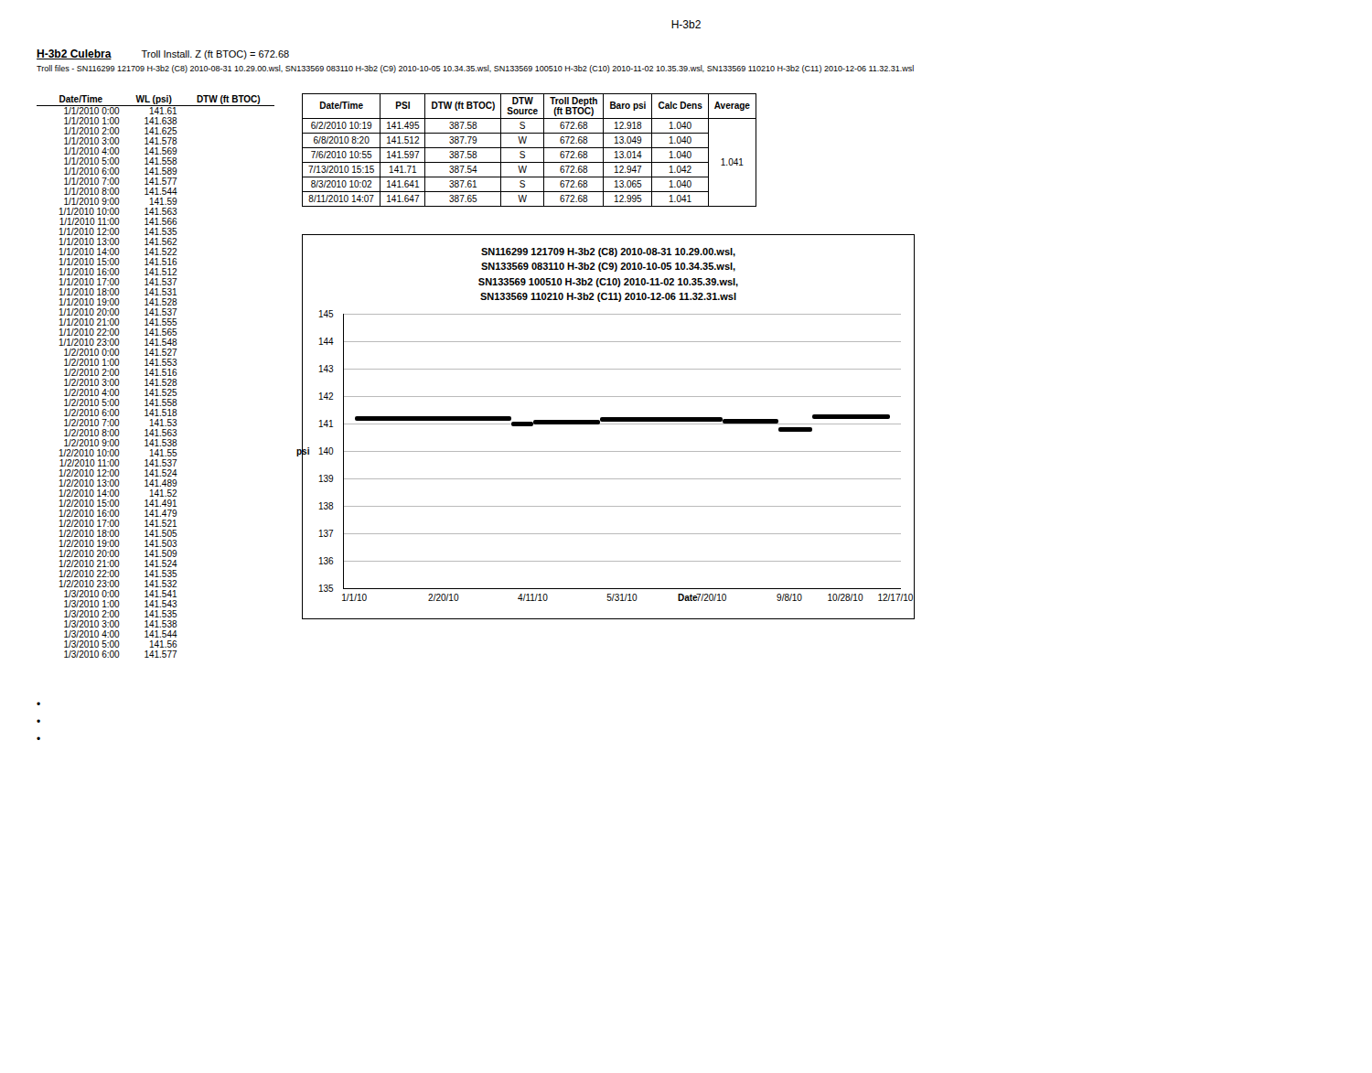H-3b2
H-3b2 Culebra Troll Install. Z (ft BTOC) = 672.68
Troll files - SN116299 121709 H-3b2 (C8) 2010-08-31 10.29.00.wsl, SN133569 083110 H-3b2 (C9) 2010-10-05 10.34.35.wsl, SN133569 100510 H-3b2 (C10) 2010-11-02 10.35.39.wsl, SN133569 110210 H-3b2 (C11) 2010-12-06 11.32.31.wsl
| Date/Time | WL (psi) | DTW (ft BTOC) |
| --- | --- | --- |
| 1/1/2010 0:00 | 141.61 | |
| 1/1/2010 1:00 | 141.638 | |
| 1/1/2010 2:00 | 141.625 | |
| 1/1/2010 3:00 | 141.578 | |
| 1/1/2010 4:00 | 141.569 | |
| 1/1/2010 5:00 | 141.558 | |
| 1/1/2010 6:00 | 141.589 | |
| 1/1/2010 7:00 | 141.577 | |
| 1/1/2010 8:00 | 141.544 | |
| 1/1/2010 9:00 | 141.59 | |
| 1/1/2010 10:00 | 141.563 | |
| 1/1/2010 11:00 | 141.566 | |
| 1/1/2010 12:00 | 141.535 | |
| 1/1/2010 13:00 | 141.562 | |
| 1/1/2010 14:00 | 141.522 | |
| 1/1/2010 15:00 | 141.516 | |
| 1/1/2010 16:00 | 141.512 | |
| 1/1/2010 17:00 | 141.537 | |
| 1/1/2010 18:00 | 141.531 | |
| 1/1/2010 19:00 | 141.528 | |
| 1/1/2010 20:00 | 141.537 | |
| 1/1/2010 21:00 | 141.555 | |
| 1/1/2010 22:00 | 141.565 | |
| 1/1/2010 23:00 | 141.548 | |
| 1/2/2010 0:00 | 141.527 | |
| 1/2/2010 1:00 | 141.553 | |
| 1/2/2010 2:00 | 141.516 | |
| 1/2/2010 3:00 | 141.528 | |
| 1/2/2010 4:00 | 141.525 | |
| 1/2/2010 5:00 | 141.558 | |
| 1/2/2010 6:00 | 141.518 | |
| 1/2/2010 7:00 | 141.53 | |
| 1/2/2010 8:00 | 141.563 | |
| 1/2/2010 9:00 | 141.538 | |
| 1/2/2010 10:00 | 141.55 | |
| 1/2/2010 11:00 | 141.537 | |
| 1/2/2010 12:00 | 141.524 | |
| 1/2/2010 13:00 | 141.489 | |
| 1/2/2010 14:00 | 141.52 | |
| 1/2/2010 15:00 | 141.491 | |
| 1/2/2010 16:00 | 141.479 | |
| 1/2/2010 17:00 | 141.521 | |
| 1/2/2010 18:00 | 141.505 | |
| 1/2/2010 19:00 | 141.503 | |
| 1/2/2010 20:00 | 141.509 | |
| 1/2/2010 21:00 | 141.524 | |
| 1/2/2010 22:00 | 141.535 | |
| 1/2/2010 23:00 | 141.532 | |
| 1/3/2010 0:00 | 141.541 | |
| 1/3/2010 1:00 | 141.543 | |
| 1/3/2010 2:00 | 141.535 | |
| 1/3/2010 3:00 | 141.538 | |
| 1/3/2010 4:00 | 141.544 | |
| 1/3/2010 5:00 | 141.56 | |
| 1/3/2010 6:00 | 141.577 | |
| Date/Time | PSI | DTW (ft BTOC) | DTW Source | Troll Depth (ft BTOC) | Baro psi | Calc Dens | Average |
| --- | --- | --- | --- | --- | --- | --- | --- |
| 6/2/2010 10:19 | 141.495 | 387.58 | S | 672.68 | 12.918 | 1.040 | 1.041 |
| 6/8/2010 8:20 | 141.512 | 387.79 | W | 672.68 | 13.049 | 1.040 |
| 7/6/2010 10:55 | 141.597 | 387.58 | S | 672.68 | 13.014 | 1.040 |
| 7/13/2010 15:15 | 141.71 | 387.54 | W | 672.68 | 12.947 | 1.042 |
| 8/3/2010 10:02 | 141.641 | 387.61 | S | 672.68 | 13.065 | 1.040 |
| 8/11/2010 14:07 | 141.647 | 387.65 | W | 672.68 | 12.995 | 1.041 |
SN116299 121709 H-3b2 (C8) 2010-08-31 10.29.00.wsl,
SN133569 083110 H-3b2 (C9) 2010-10-05 10.34.35.wsl,
SN133569 100510 H-3b2 (C10) 2010-11-02 10.35.39.wsl,
SN133569 110210 H-3b2 (C11) 2010-12-06 11.32.31.wsl
145
144
143
142
141
140
139
138
137
136
135
psi
1/1/10
2/20/10
4/11/10
5/31/10
7/20/10
9/8/10
10/28/10
12/17/10
Date
•
•
•